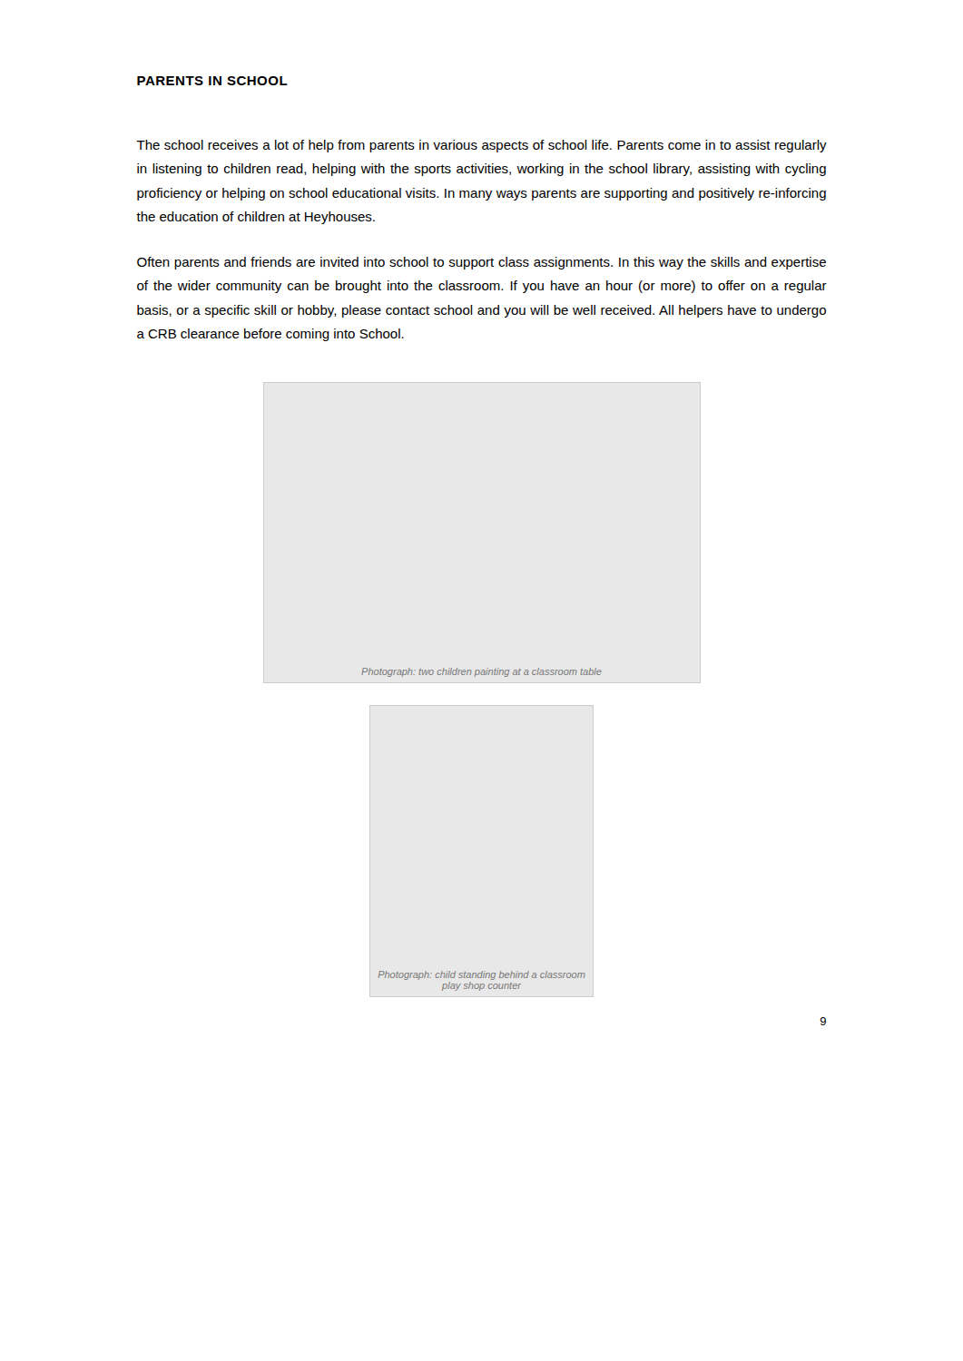PARENTS IN SCHOOL
The school receives a lot of help from parents in various aspects of school life. Parents come in to assist regularly in listening to children read, helping with the sports activities, working in the school library, assisting with cycling proficiency or helping on school educational visits. In many ways parents are supporting and positively re-inforcing the education of children at Heyhouses.
Often parents and friends are invited into school to support class assignments. In this way the skills and expertise of the wider community can be brought into the classroom. If you have an hour (or more) to offer on a regular basis, or a specific skill or hobby, please contact school and you will be well received. All helpers have to undergo a CRB clearance before coming into School.
Photograph: two children painting at a classroom table
Photograph: child standing behind a classroom play shop counter
9